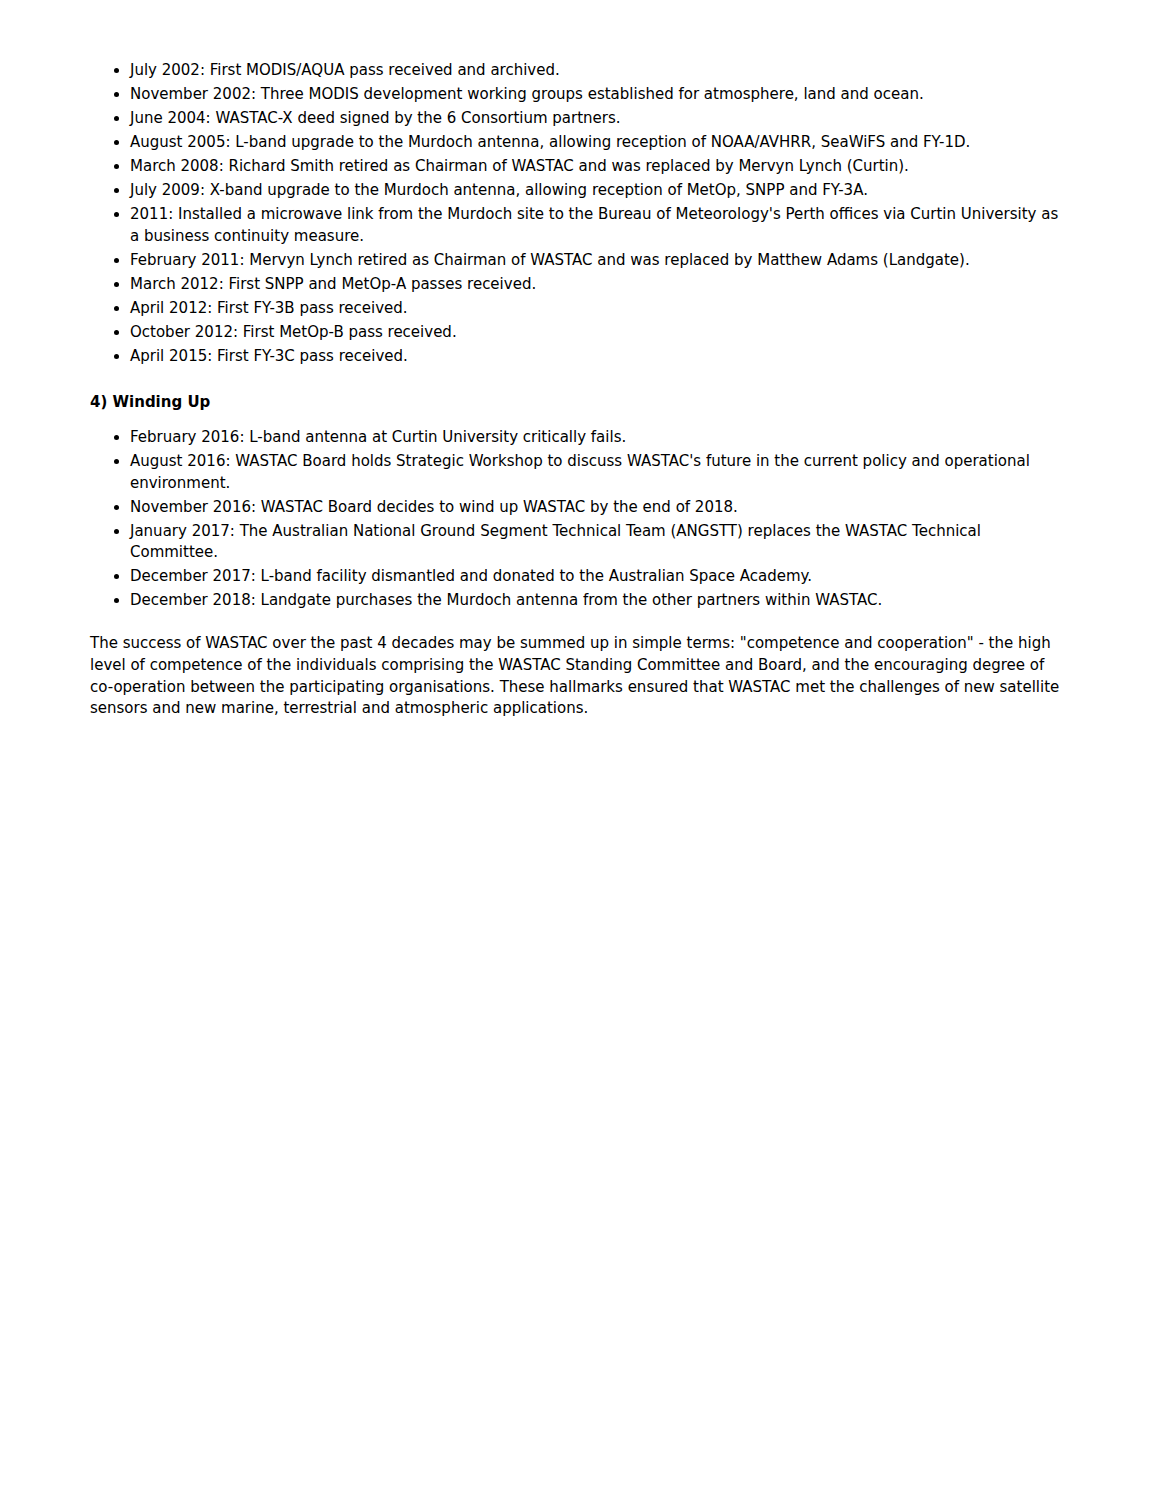July 2002: First MODIS/AQUA pass received and archived.
November 2002: Three MODIS development working groups established for atmosphere, land and ocean.
June 2004: WASTAC-X deed signed by the 6 Consortium partners.
August 2005: L-band upgrade to the Murdoch antenna, allowing reception of NOAA/AVHRR, SeaWiFS and FY-1D.
March 2008: Richard Smith retired as Chairman of WASTAC and was replaced by Mervyn Lynch (Curtin).
July 2009: X-band upgrade to the Murdoch antenna, allowing reception of MetOp, SNPP and FY-3A.
2011: Installed a microwave link from the Murdoch site to the Bureau of Meteorology's Perth offices via Curtin University as a business continuity measure.
February 2011: Mervyn Lynch retired as Chairman of WASTAC and was replaced by Matthew Adams (Landgate).
March 2012: First SNPP and MetOp-A passes received.
April 2012: First FY-3B pass received.
October 2012: First MetOp-B pass received.
April 2015: First FY-3C pass received.
4) Winding Up
February 2016: L-band antenna at Curtin University critically fails.
August 2016: WASTAC Board holds Strategic Workshop to discuss WASTAC's future in the current policy and operational environment.
November 2016: WASTAC Board decides to wind up WASTAC by the end of 2018.
January 2017: The Australian National Ground Segment Technical Team (ANGSTT) replaces the WASTAC Technical Committee.
December 2017: L-band facility dismantled and donated to the Australian Space Academy.
December 2018: Landgate purchases the Murdoch antenna from the other partners within WASTAC.
The success of WASTAC over the past 4 decades may be summed up in simple terms: "competence and cooperation" - the high level of competence of the individuals comprising the WASTAC Standing Committee and Board, and the encouraging degree of co-operation between the participating organisations. These hallmarks ensured that WASTAC met the challenges of new satellite sensors and new marine, terrestrial and atmospheric applications.